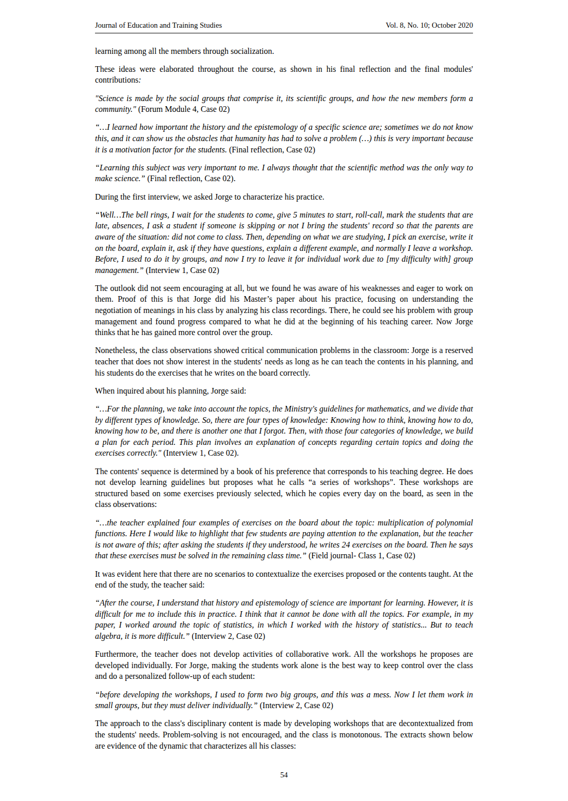Journal of Education and Training Studies Vol. 8, No. 10; October 2020
learning among all the members through socialization.
These ideas were elaborated throughout the course, as shown in his final reflection and the final modules' contributions:
"Science is made by the social groups that comprise it, its scientific groups, and how the new members form a community." (Forum Module 4, Case 02)
“…I learned how important the history and the epistemology of a specific science are; sometimes we do not know this, and it can show us the obstacles that humanity has had to solve a problem (…) this is very important because it is a motivation factor for the students. (Final reflection, Case 02)
“Learning this subject was very important to me. I always thought that the scientific method was the only way to make science.” (Final reflection, Case 02).
During the first interview, we asked Jorge to characterize his practice.
“Well…The bell rings, I wait for the students to come, give 5 minutes to start, roll-call, mark the students that are late, absences, I ask a student if someone is skipping or not I bring the students' record so that the parents are aware of the situation: did not come to class. Then, depending on what we are studying, I pick an exercise, write it on the board, explain it, ask if they have questions, explain a different example, and normally I leave a workshop. Before, I used to do it by groups, and now I try to leave it for individual work due to [my difficulty with] group management.” (Interview 1, Case 02)
The outlook did not seem encouraging at all, but we found he was aware of his weaknesses and eager to work on them. Proof of this is that Jorge did his Master’s paper about his practice, focusing on understanding the negotiation of meanings in his class by analyzing his class recordings. There, he could see his problem with group management and found progress compared to what he did at the beginning of his teaching career. Now Jorge thinks that he has gained more control over the group.
Nonetheless, the class observations showed critical communication problems in the classroom: Jorge is a reserved teacher that does not show interest in the students' needs as long as he can teach the contents in his planning, and his students do the exercises that he writes on the board correctly.
When inquired about his planning, Jorge said:
“…For the planning, we take into account the topics, the Ministry's guidelines for mathematics, and we divide that by different types of knowledge. So, there are four types of knowledge: Knowing how to think, knowing how to do, knowing how to be, and there is another one that I forgot. Then, with those four categories of knowledge, we build a plan for each period. This plan involves an explanation of concepts regarding certain topics and doing the exercises correctly." (Interview 1, Case 02).
The contents' sequence is determined by a book of his preference that corresponds to his teaching degree. He does not develop learning guidelines but proposes what he calls “a series of workshops”. These workshops are structured based on some exercises previously selected, which he copies every day on the board, as seen in the class observations:
“…the teacher explained four examples of exercises on the board about the topic: multiplication of polynomial functions. Here I would like to highlight that few students are paying attention to the explanation, but the teacher is not aware of this; after asking the students if they understood, he writes 24 exercises on the board. Then he says that these exercises must be solved in the remaining class time.” (Field journal- Class 1, Case 02)
It was evident here that there are no scenarios to contextualize the exercises proposed or the contents taught. At the end of the study, the teacher said:
“After the course, I understand that history and epistemology of science are important for learning. However, it is difficult for me to include this in practice. I think that it cannot be done with all the topics. For example, in my paper, I worked around the topic of statistics, in which I worked with the history of statistics... But to teach algebra, it is more difficult.” (Interview 2, Case 02)
Furthermore, the teacher does not develop activities of collaborative work. All the workshops he proposes are developed individually. For Jorge, making the students work alone is the best way to keep control over the class and do a personalized follow-up of each student:
“before developing the workshops, I used to form two big groups, and this was a mess. Now I let them work in small groups, but they must deliver individually.” (Interview 2, Case 02)
The approach to the class's disciplinary content is made by developing workshops that are decontextualized from the students' needs. Problem-solving is not encouraged, and the class is monotonous. The extracts shown below are evidence of the dynamic that characterizes all his classes:
54